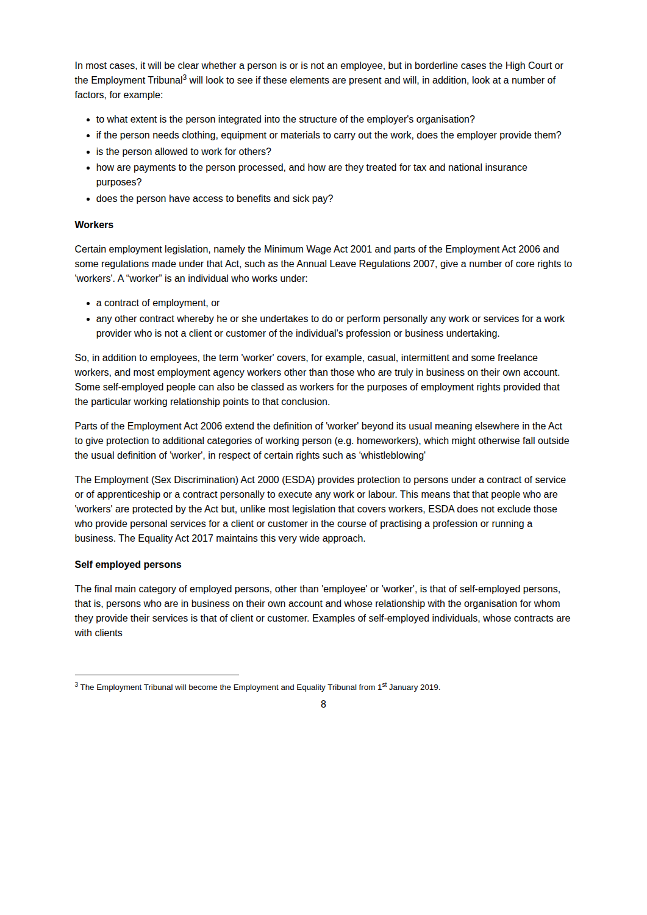In most cases, it will be clear whether a person is or is not an employee, but in borderline cases the High Court or the Employment Tribunal3 will look to see if these elements are present and will, in addition, look at a number of factors, for example:
to what extent is the person integrated into the structure of the employer's organisation?
if the person needs clothing, equipment or materials to carry out the work, does the employer provide them?
is the person allowed to work for others?
how are payments to the person processed, and how are they treated for tax and national insurance purposes?
does the person have access to benefits and sick pay?
Workers
Certain employment legislation, namely the Minimum Wage Act 2001 and parts of the Employment Act 2006 and some regulations made under that Act, such as the Annual Leave Regulations 2007, give a number of core rights to 'workers'. A “worker” is an individual who works under:
a contract of employment, or
any other contract whereby he or she undertakes to do or perform personally any work or services for a work provider who is not a client or customer of the individual's profession or business undertaking.
So, in addition to employees, the term 'worker' covers, for example, casual, intermittent and some freelance workers, and most employment agency workers other than those who are truly in business on their own account. Some self-employed people can also be classed as workers for the purposes of employment rights provided that the particular working relationship points to that conclusion.
Parts of the Employment Act 2006 extend the definition of 'worker' beyond its usual meaning elsewhere in the Act to give protection to additional categories of working person (e.g. homeworkers), which might otherwise fall outside the usual definition of 'worker', in respect of certain rights such as ‘whistleblowing'
The Employment (Sex Discrimination) Act 2000 (ESDA) provides protection to persons under a contract of service or of apprenticeship or a contract personally to execute any work or labour. This means that that people who are 'workers' are protected by the Act but, unlike most legislation that covers workers, ESDA does not exclude those who provide personal services for a client or customer in the course of practising a profession or running a business. The Equality Act 2017 maintains this very wide approach.
Self employed persons
The final main category of employed persons, other than 'employee' or 'worker', is that of self-employed persons, that is, persons who are in business on their own account and whose relationship with the organisation for whom they provide their services is that of client or customer. Examples of self-employed individuals, whose contracts are with clients
3 The Employment Tribunal will become the Employment and Equality Tribunal from 1st January 2019.
8